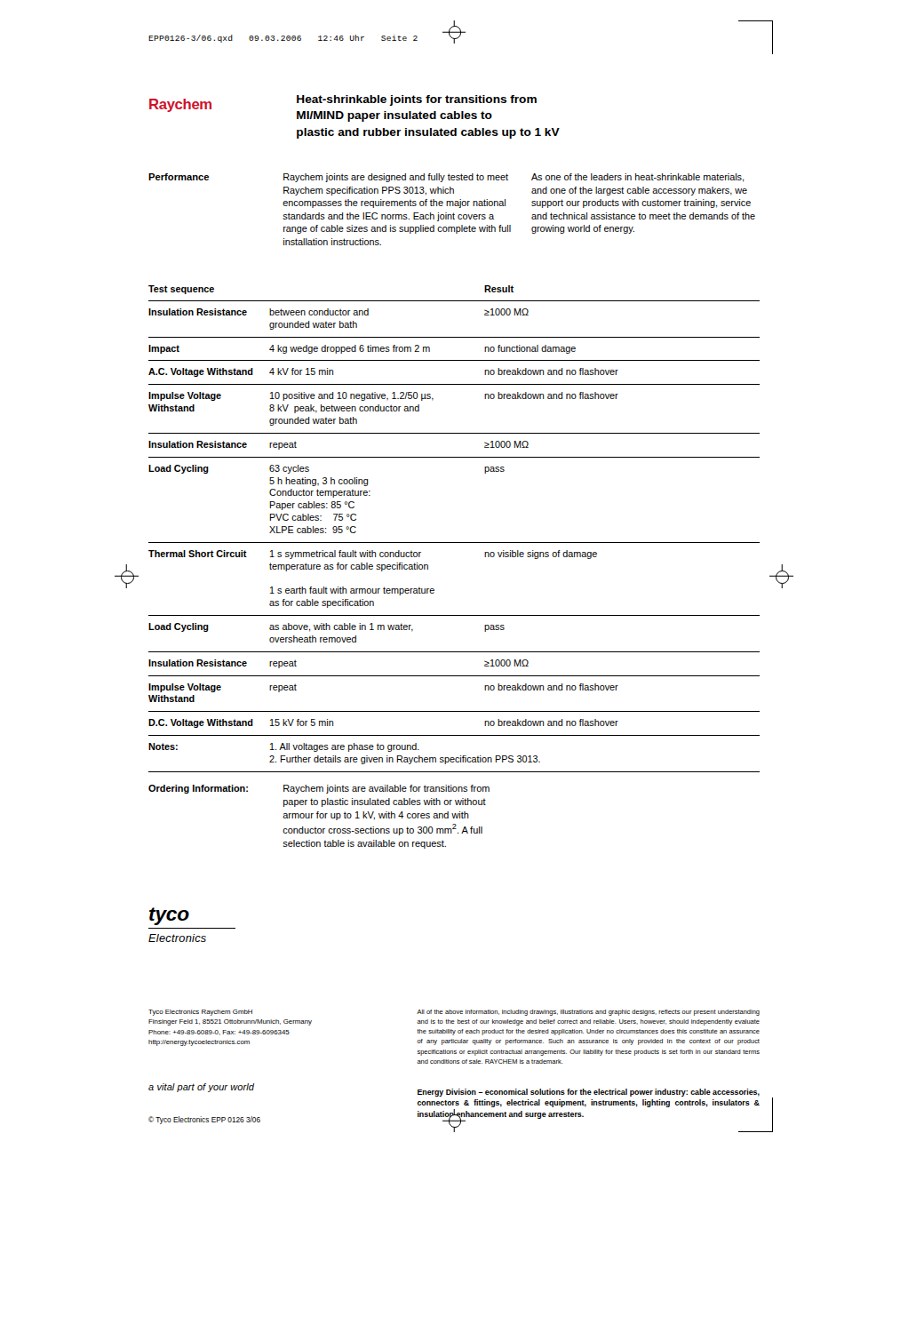EPP0126-3/06.qxd 09.03.2006 12:46 Uhr Seite 2
Raychem
Heat-shrinkable joints for transitions from
MI/MIND paper insulated cables to
plastic and rubber insulated cables up to 1 kV
Performance
Raychem joints are designed and fully tested to meet Raychem specification PPS 3013, which encompasses the requirements of the major national standards and the IEC norms. Each joint covers a range of cable sizes and is supplied complete with full installation instructions.
As one of the leaders in heat-shrinkable materials, and one of the largest cable accessory makers, we support our products with customer training, service and technical assistance to meet the demands of the growing world of energy.
| Test sequence | | Result |
| --- | --- | --- |
| Insulation Resistance | between conductor and grounded water bath | ≥1000 MΩ |
| Impact | 4 kg wedge dropped 6 times from 2 m | no functional damage |
| A.C. Voltage Withstand | 4 kV for 15 min | no breakdown and no flashover |
| Impulse Voltage Withstand | 10 positive and 10 negative, 1.2/50 µs, 8 kV peak, between conductor and grounded water bath | no breakdown and no flashover |
| Insulation Resistance | repeat | ≥1000 MΩ |
| Load Cycling | 63 cycles 5 h heating, 3 h cooling Conductor temperature: Paper cables: 85 °C PVC cables: 75 °C XLPE cables: 95 °C | pass |
| Thermal Short Circuit | 1 s symmetrical fault with conductor temperature as for cable specification 1 s earth fault with armour temperature as for cable specification | no visible signs of damage |
| Load Cycling | as above, with cable in 1 m water, oversheath removed | pass |
| Insulation Resistance | repeat | ≥1000 MΩ |
| Impulse Voltage Withstand | repeat | no breakdown and no flashover |
| D.C. Voltage Withstand | 15 kV for 5 min | no breakdown and no flashover |
| Notes: | 1. All voltages are phase to ground. 2. Further details are given in Raychem specification PPS 3013. |
Ordering Information:
Raychem joints are available for transitions from paper to plastic insulated cables with or without armour for up to 1 kV, with 4 cores and with conductor cross-sections up to 300 mm2. A full selection table is available on request.
tyco
Electronics
Tyco Electronics Raychem GmbH
Finsinger Feld 1, 85521 Ottobrunn/Munich, Germany
Phone: +49-89-6089-0, Fax: +49-89-6096345
http://energy.tycoelectronics.com
a vital part of your world
© Tyco Electronics EPP 0126 3/06
All of the above information, including drawings, illustrations and graphic designs, reflects our present understanding and is to the best of our knowledge and belief correct and reliable. Users, however, should independently evaluate the suitability of each product for the desired application. Under no circumstances does this constitute an assurance of any particular quality or performance. Such an assurance is only provided in the context of our product specifications or explicit contractual arrangements. Our liability for these products is set forth in our standard terms and conditions of sale. RAYCHEM is a trademark.
Energy Division – economical solutions for the electrical power industry: cable accessories, connectors & fittings, electrical equipment, instruments, lighting controls, insulators & insulation enhancement and surge arresters.